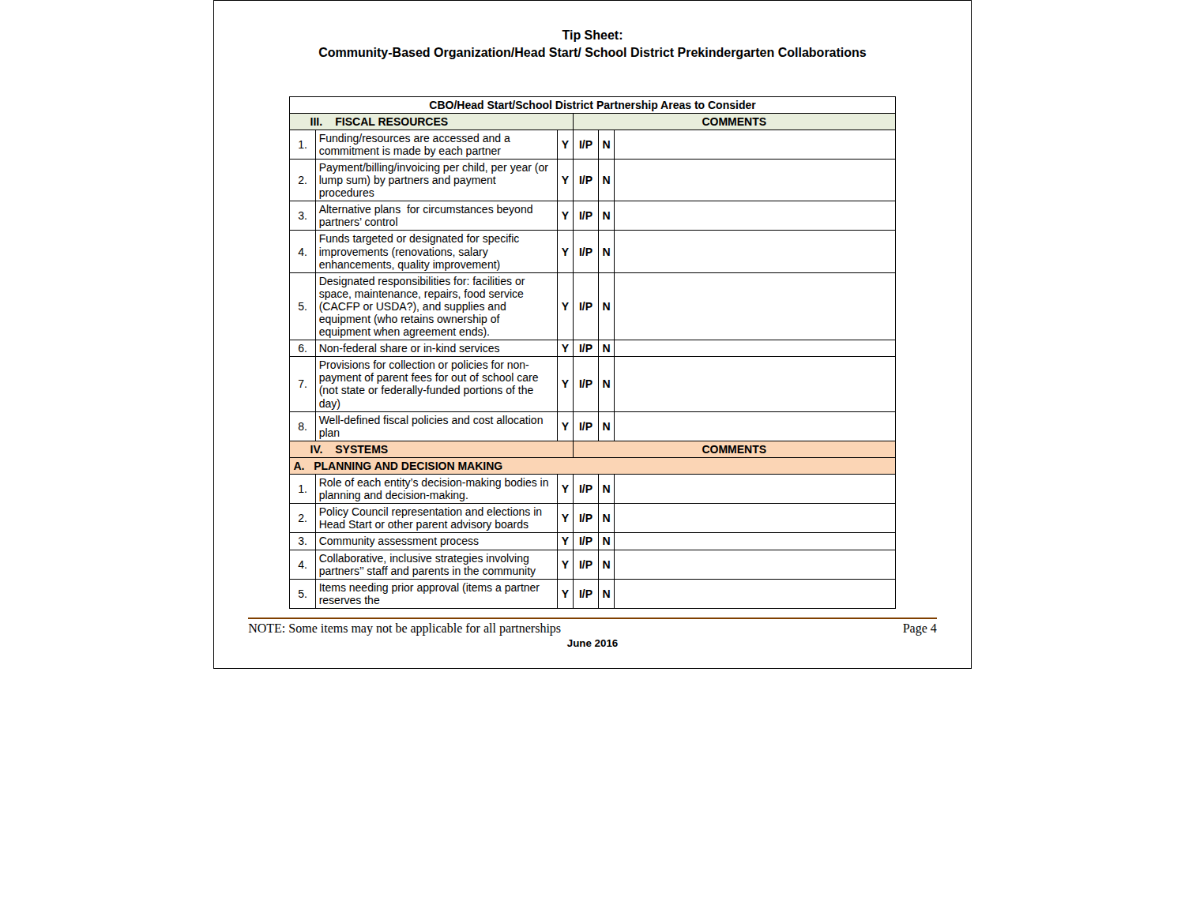Tip Sheet:
Community-Based Organization/Head Start/ School District Prekindergarten Collaborations
| CBO/Head Start/School District Partnership Areas to Consider |
| III. FISCAL RESOURCES | COMMENTS |
| 1. | Funding/resources are accessed and a commitment is made by each partner | Y | I/P | N | |
| 2. | Payment/billing/invoicing per child, per year (or lump sum) by partners and payment procedures | Y | I/P | N | |
| 3. | Alternative plans for circumstances beyond partners’ control | Y | I/P | N | |
| 4. | Funds targeted or designated for specific improvements (renovations, salary enhancements, quality improvement) | Y | I/P | N | |
| 5. | Designated responsibilities for: facilities or space, maintenance, repairs, food service (CACFP or USDA?), and supplies and equipment (who retains ownership of equipment when agreement ends). | Y | I/P | N | |
| 6. | Non-federal share or in-kind services | Y | I/P | N | |
| 7. | Provisions for collection or policies for non-payment of parent fees for out of school care (not state or federally-funded portions of the day) | Y | I/P | N | |
| 8. | Well-defined fiscal policies and cost allocation plan | Y | I/P | N | |
| IV. SYSTEMS | COMMENTS |
| A. PLANNING AND DECISION MAKING |
| 1. | Role of each entity’s decision-making bodies in planning and decision-making. | Y | I/P | N | |
| 2. | Policy Council representation and elections in Head Start or other parent advisory boards | Y | I/P | N | |
| 3. | Community assessment process | Y | I/P | N | |
| 4. | Collaborative, inclusive strategies involving partners’’ staff and parents in the community | Y | I/P | N | |
| 5. | Items needing prior approval (items a partner reserves the | Y | I/P | N | |
NOTE: Some items may not be applicable for all partnerships Page 4
June 2016